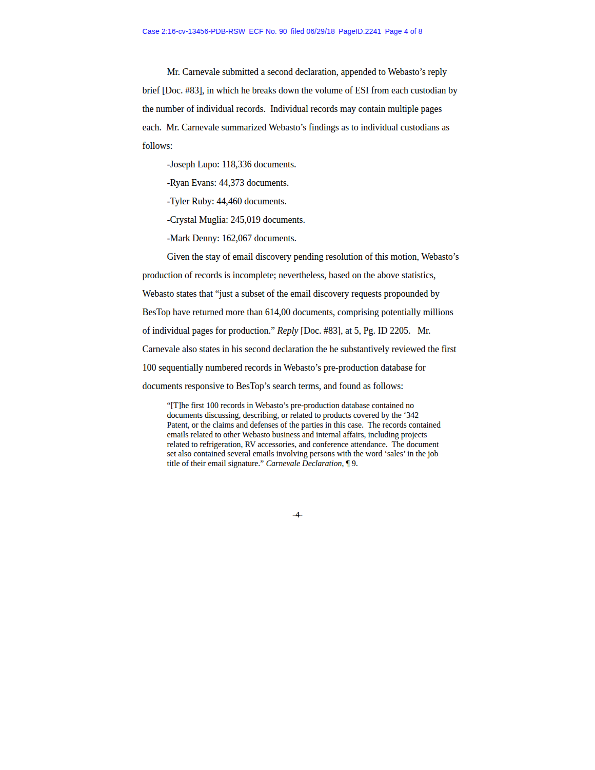Case 2:16-cv-13456-PDB-RSW ECF No. 90 filed 06/29/18 PageID.2241 Page 4 of 8
Mr. Carnevale submitted a second declaration, appended to Webasto’s reply brief [Doc. #83], in which he breaks down the volume of ESI from each custodian by the number of individual records. Individual records may contain multiple pages each. Mr. Carnevale summarized Webasto’s findings as to individual custodians as follows:
-Joseph Lupo: 118,336 documents.
-Ryan Evans: 44,373 documents.
-Tyler Ruby: 44,460 documents.
-Crystal Muglia: 245,019 documents.
-Mark Denny: 162,067 documents.
Given the stay of email discovery pending resolution of this motion, Webasto’s production of records is incomplete; nevertheless, based on the above statistics, Webasto states that “just a subset of the email discovery requests propounded by BesTop have returned more than 614,00 documents, comprising potentially millions of individual pages for production.” Reply [Doc. #83], at 5, Pg. ID 2205. Mr. Carnevale also states in his second declaration the he substantively reviewed the first 100 sequentially numbered records in Webasto’s pre-production database for documents responsive to BesTop’s search terms, and found as follows:
“[T]he first 100 records in Webasto’s pre-production database contained no documents discussing, describing, or related to products covered by the ‘342 Patent, or the claims and defenses of the parties in this case. The records contained emails related to other Webasto business and internal affairs, including projects related to refrigeration, RV accessories, and conference attendance. The document set also contained several emails involving persons with the word ‘sales’ in the job title of their email signature.” Carnevale Declaration, ¶ 9.
-4-